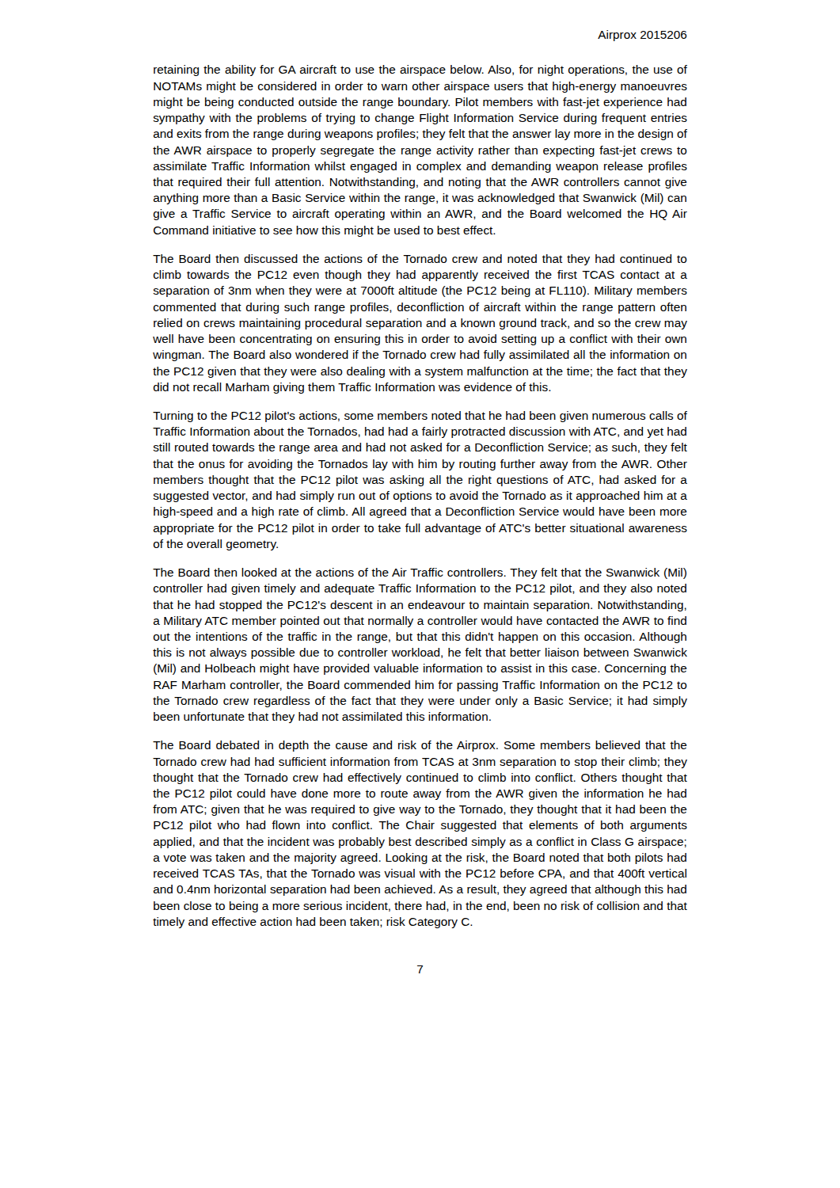Airprox 2015206
retaining the ability for GA aircraft to use the airspace below. Also, for night operations, the use of NOTAMs might be considered in order to warn other airspace users that high-energy manoeuvres might be being conducted outside the range boundary. Pilot members with fast-jet experience had sympathy with the problems of trying to change Flight Information Service during frequent entries and exits from the range during weapons profiles; they felt that the answer lay more in the design of the AWR airspace to properly segregate the range activity rather than expecting fast-jet crews to assimilate Traffic Information whilst engaged in complex and demanding weapon release profiles that required their full attention. Notwithstanding, and noting that the AWR controllers cannot give anything more than a Basic Service within the range, it was acknowledged that Swanwick (Mil) can give a Traffic Service to aircraft operating within an AWR, and the Board welcomed the HQ Air Command initiative to see how this might be used to best effect.
The Board then discussed the actions of the Tornado crew and noted that they had continued to climb towards the PC12 even though they had apparently received the first TCAS contact at a separation of 3nm when they were at 7000ft altitude (the PC12 being at FL110). Military members commented that during such range profiles, deconfliction of aircraft within the range pattern often relied on crews maintaining procedural separation and a known ground track, and so the crew may well have been concentrating on ensuring this in order to avoid setting up a conflict with their own wingman. The Board also wondered if the Tornado crew had fully assimilated all the information on the PC12 given that they were also dealing with a system malfunction at the time; the fact that they did not recall Marham giving them Traffic Information was evidence of this.
Turning to the PC12 pilot's actions, some members noted that he had been given numerous calls of Traffic Information about the Tornados, had had a fairly protracted discussion with ATC, and yet had still routed towards the range area and had not asked for a Deconfliction Service; as such, they felt that the onus for avoiding the Tornados lay with him by routing further away from the AWR. Other members thought that the PC12 pilot was asking all the right questions of ATC, had asked for a suggested vector, and had simply run out of options to avoid the Tornado as it approached him at a high-speed and a high rate of climb. All agreed that a Deconfliction Service would have been more appropriate for the PC12 pilot in order to take full advantage of ATC's better situational awareness of the overall geometry.
The Board then looked at the actions of the Air Traffic controllers. They felt that the Swanwick (Mil) controller had given timely and adequate Traffic Information to the PC12 pilot, and they also noted that he had stopped the PC12's descent in an endeavour to maintain separation. Notwithstanding, a Military ATC member pointed out that normally a controller would have contacted the AWR to find out the intentions of the traffic in the range, but that this didn't happen on this occasion. Although this is not always possible due to controller workload, he felt that better liaison between Swanwick (Mil) and Holbeach might have provided valuable information to assist in this case. Concerning the RAF Marham controller, the Board commended him for passing Traffic Information on the PC12 to the Tornado crew regardless of the fact that they were under only a Basic Service; it had simply been unfortunate that they had not assimilated this information.
The Board debated in depth the cause and risk of the Airprox. Some members believed that the Tornado crew had had sufficient information from TCAS at 3nm separation to stop their climb; they thought that the Tornado crew had effectively continued to climb into conflict. Others thought that the PC12 pilot could have done more to route away from the AWR given the information he had from ATC; given that he was required to give way to the Tornado, they thought that it had been the PC12 pilot who had flown into conflict. The Chair suggested that elements of both arguments applied, and that the incident was probably best described simply as a conflict in Class G airspace; a vote was taken and the majority agreed. Looking at the risk, the Board noted that both pilots had received TCAS TAs, that the Tornado was visual with the PC12 before CPA, and that 400ft vertical and 0.4nm horizontal separation had been achieved. As a result, they agreed that although this had been close to being a more serious incident, there had, in the end, been no risk of collision and that timely and effective action had been taken; risk Category C.
7